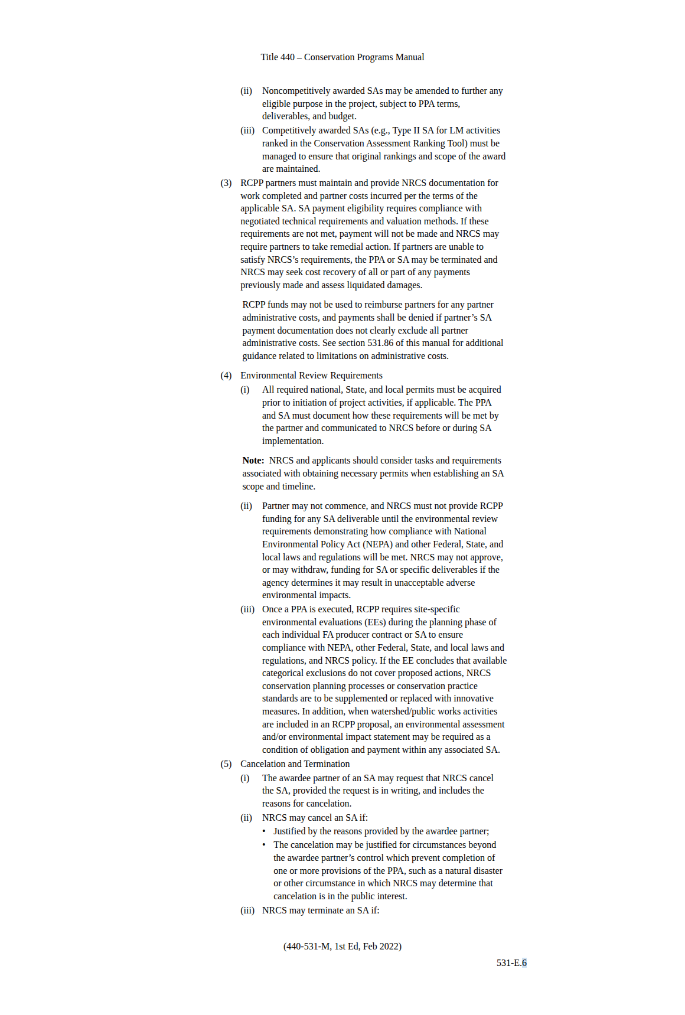Title 440 – Conservation Programs Manual
(ii)
Noncompetitively awarded SAs may be amended to further any eligible purpose in the project, subject to PPA terms, deliverables, and budget.
(iii)
Competitively awarded SAs (e.g., Type II SA for LM activities ranked in the Conservation Assessment Ranking Tool) must be managed to ensure that original rankings and scope of the award are maintained.
(3)
RCPP partners must maintain and provide NRCS documentation for work completed and partner costs incurred per the terms of the applicable SA. SA payment eligibility requires compliance with negotiated technical requirements and valuation methods. If these requirements are not met, payment will not be made and NRCS may require partners to take remedial action. If partners are unable to satisfy NRCS’s requirements, the PPA or SA may be terminated and NRCS may seek cost recovery of all or part of any payments previously made and assess liquidated damages.
RCPP funds may not be used to reimburse partners for any partner administrative costs, and payments shall be denied if partner’s SA payment documentation does not clearly exclude all partner administrative costs. See section 531.86 of this manual for additional guidance related to limitations on administrative costs.
(4)
Environmental Review Requirements
(i)
All required national, State, and local permits must be acquired prior to initiation of project activities, if applicable. The PPA and SA must document how these requirements will be met by the partner and communicated to NRCS before or during SA implementation.
Note: NRCS and applicants should consider tasks and requirements associated with obtaining necessary permits when establishing an SA scope and timeline.
(ii)
Partner may not commence, and NRCS must not provide RCPP funding for any SA deliverable until the environmental review requirements demonstrating how compliance with National Environmental Policy Act (NEPA) and other Federal, State, and local laws and regulations will be met. NRCS may not approve, or may withdraw, funding for SA or specific deliverables if the agency determines it may result in unacceptable adverse environmental impacts.
(iii)
Once a PPA is executed, RCPP requires site-specific environmental evaluations (EEs) during the planning phase of each individual FA producer contract or SA to ensure compliance with NEPA, other Federal, State, and local laws and regulations, and NRCS policy. If the EE concludes that available categorical exclusions do not cover proposed actions, NRCS conservation planning processes or conservation practice standards are to be supplemented or replaced with innovative measures. In addition, when watershed/public works activities are included in an RCPP proposal, an environmental assessment and/or environmental impact statement may be required as a condition of obligation and payment within any associated SA.
(5)
Cancelation and Termination
(i)
The awardee partner of an SA may request that NRCS cancel the SA, provided the request is in writing, and includes the reasons for cancelation.
(ii)
NRCS may cancel an SA if:
•
Justified by the reasons provided by the awardee partner;
•
The cancelation may be justified for circumstances beyond the awardee partner’s control which prevent completion of one or more provisions of the PPA, such as a natural disaster or other circumstance in which NRCS may determine that cancelation is in the public interest.
(iii)
NRCS may terminate an SA if:
(440-531-M, 1st Ed, Feb 2022)
531-E.6